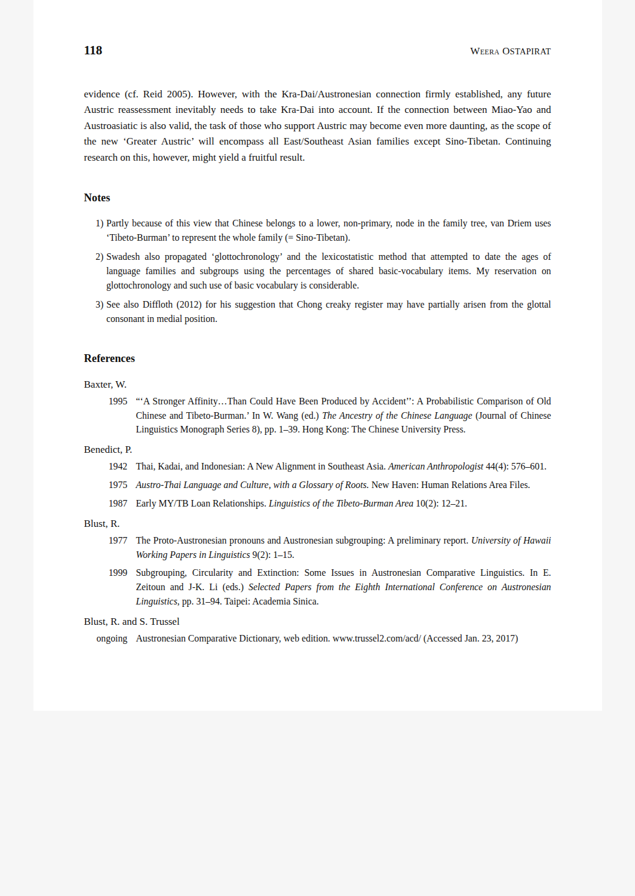118 Weera OSTAPIRAT
evidence (cf. Reid 2005). However, with the Kra-Dai/Austronesian connection firmly established, any future Austric reassessment inevitably needs to take Kra-Dai into account. If the connection between Miao-Yao and Austroasiatic is also valid, the task of those who support Austric may become even more daunting, as the scope of the new ‘Greater Austric’ will encompass all East/Southeast Asian families except Sino-Tibetan. Continuing research on this, however, might yield a fruitful result.
Notes
Partly because of this view that Chinese belongs to a lower, non-primary, node in the family tree, van Driem uses ‘Tibeto-Burman’ to represent the whole family (= Sino-Tibetan).
Swadesh also propagated ‘glottochronology’ and the lexicostatistic method that attempted to date the ages of language families and subgroups using the percentages of shared basic-vocabulary items. My reservation on glottochronology and such use of basic vocabulary is considerable.
See also Diffloth (2012) for his suggestion that Chong creaky register may have partially arisen from the glottal consonant in medial position.
References
Baxter, W.
1995 “‘A Stronger Affinity…Than Could Have Been Produced by Accident’’: A Probabilistic Comparison of Old Chinese and Tibeto-Burman.’ In W. Wang (ed.) The Ancestry of the Chinese Language (Journal of Chinese Linguistics Monograph Series 8), pp. 1–39. Hong Kong: The Chinese University Press.
Benedict, P.
1942 Thai, Kadai, and Indonesian: A New Alignment in Southeast Asia. American Anthropologist 44(4): 576–601.
1975 Austro-Thai Language and Culture, with a Glossary of Roots. New Haven: Human Relations Area Files.
1987 Early MY/TB Loan Relationships. Linguistics of the Tibeto-Burman Area 10(2): 12–21.
Blust, R.
1977 The Proto-Austronesian pronouns and Austronesian subgrouping: A preliminary report. University of Hawaii Working Papers in Linguistics 9(2): 1–15.
1999 Subgrouping, Circularity and Extinction: Some Issues in Austronesian Comparative Linguistics. In E. Zeitoun and J-K. Li (eds.) Selected Papers from the Eighth International Conference on Austronesian Linguistics, pp. 31–94. Taipei: Academia Sinica.
Blust, R. and S. Trussel
ongoing Austronesian Comparative Dictionary, web edition. www.trussel2.com/acd/ (Accessed Jan. 23, 2017)